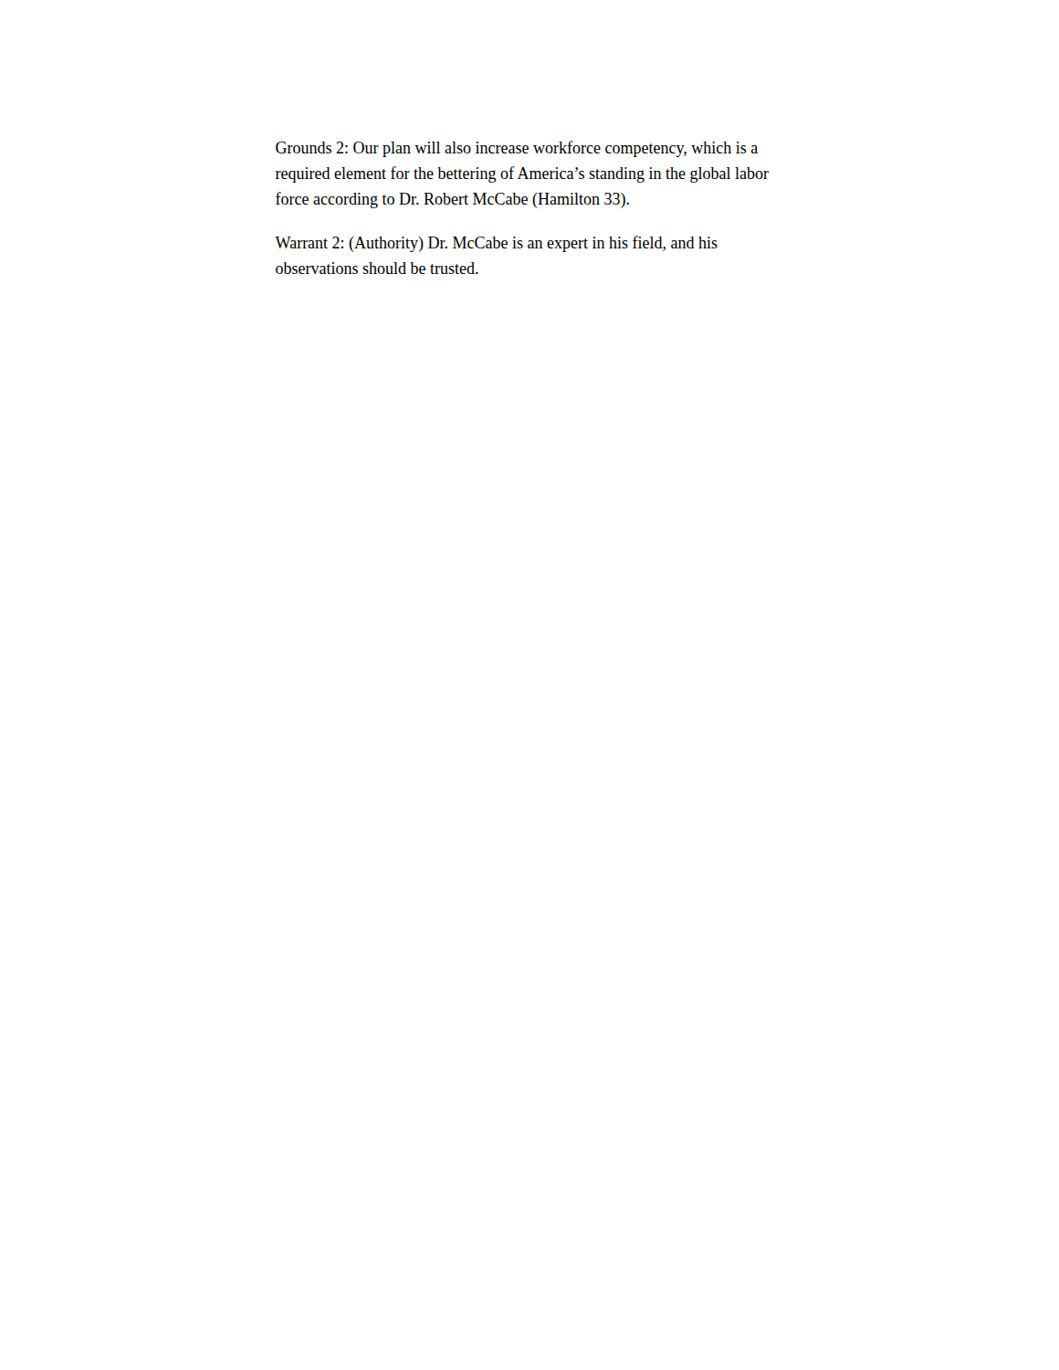Grounds 2: Our plan will also increase workforce competency, which is a required element for the bettering of America’s standing in the global labor force according to Dr. Robert McCabe (Hamilton 33).
Warrant 2: (Authority) Dr. McCabe is an expert in his field, and his observations should be trusted.